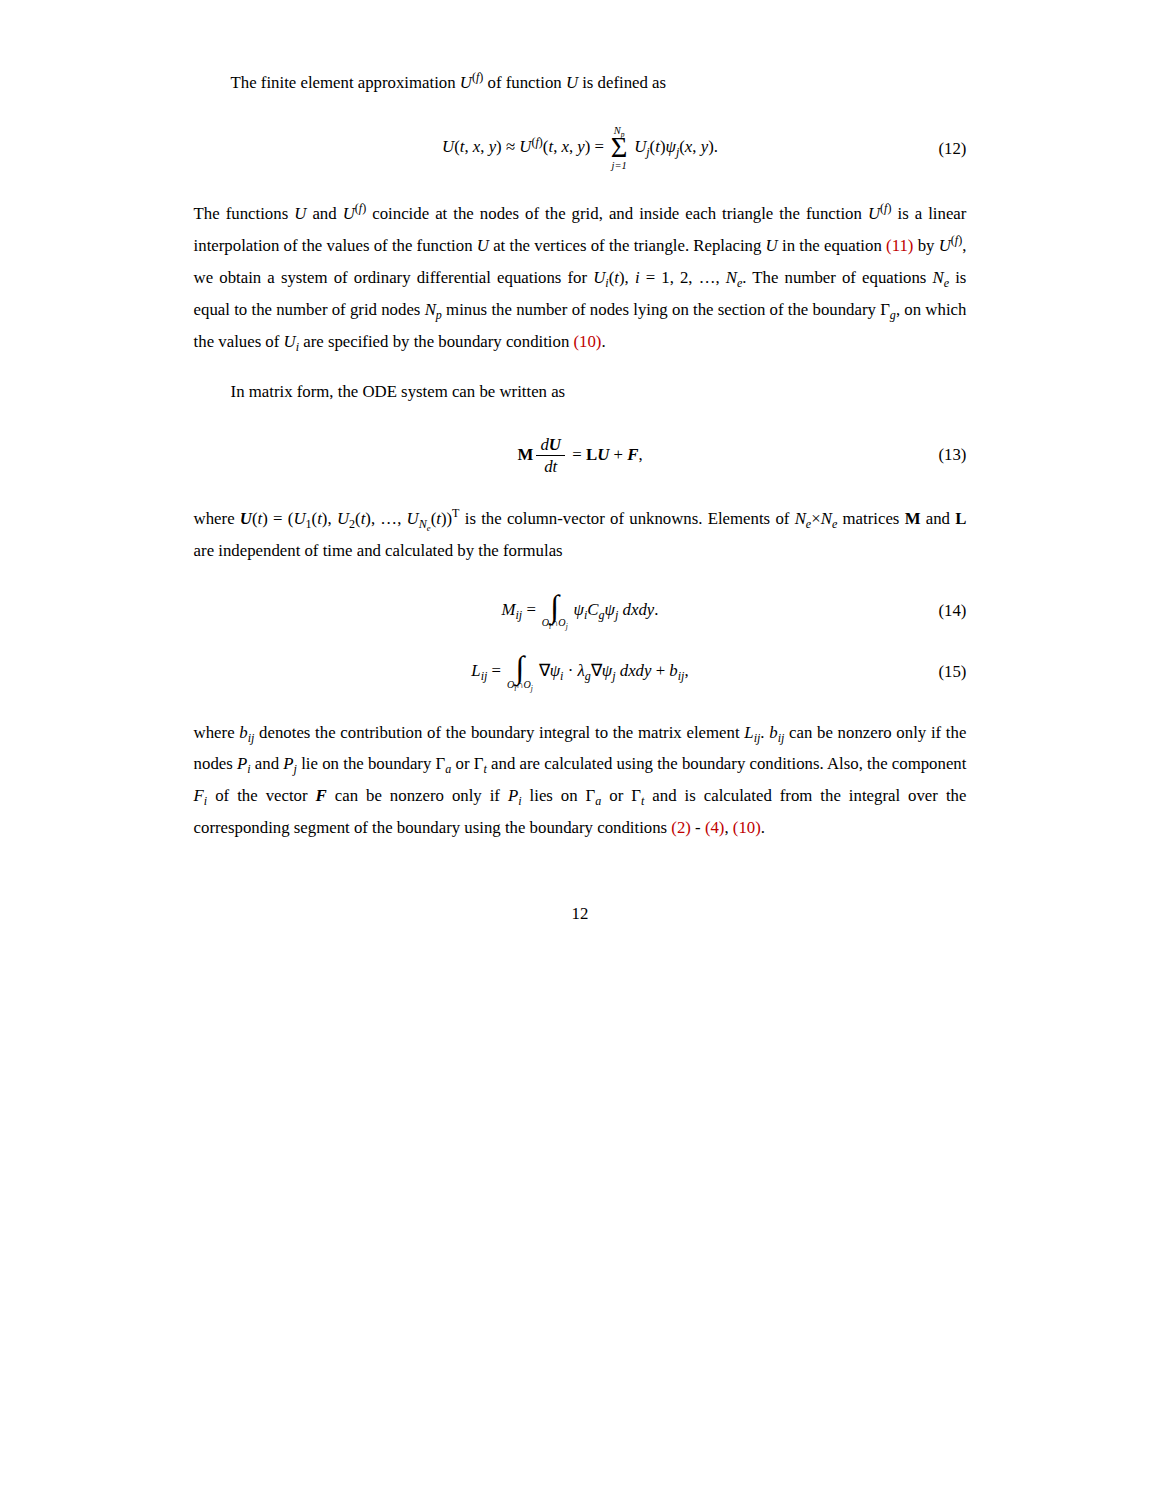The finite element approximation U(f) of function U is defined as
U(t, x, y) ≈ U(f)(t, x, y) = Np Σj=1 Uj(t)ψj(x, y). (12)
The functions U and U(f) coincide at the nodes of the grid, and inside each triangle the function U(f) is a linear interpolation of the values of the function U at the vertices of the triangle. Replacing U in the equation (11) by U(f), we obtain a system of ordinary differential equations for Ui(t), i = 1, 2, …, Ne. The number of equations Ne is equal to the number of grid nodes Np minus the number of nodes lying on the section of the boundary Γg, on which the values of Ui are specified by the boundary condition (10).
In matrix form, the ODE system can be written as
MdU dt = LU + F, (13)
where U(t) = (U1(t), U2(t), …, UNe(t))T is the column-vector of unknowns. Elements of Ne×Ne matrices M and L are independent of time and calculated by the formulas
Mij = ∫Oi∩Oj ψiCgψj dxdy. (14)
Lij = ∫Oi∩Oj ∇ψi · λg∇ψj dxdy + bij, (15)
where bij denotes the contribution of the boundary integral to the matrix element Lij. bij can be nonzero only if the nodes Pi and Pj lie on the boundary Γa or Γt and are calculated using the boundary conditions. Also, the component Fi of the vector F can be nonzero only if Pi lies on Γa or Γt and is calculated from the integral over the corresponding segment of the boundary using the boundary conditions (2) - (4), (10).
12